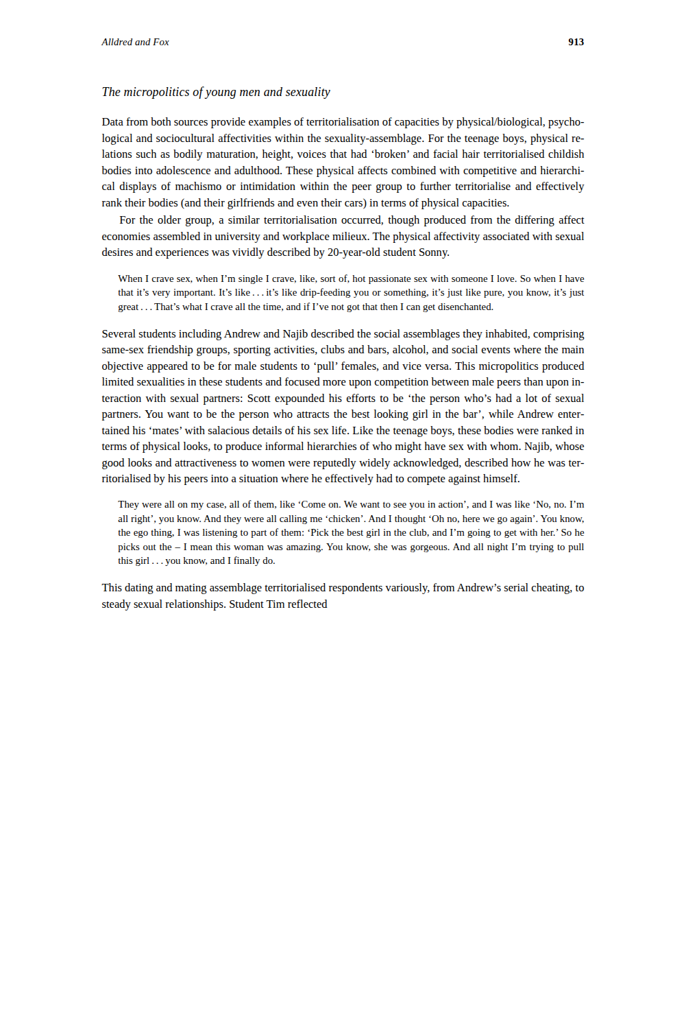Alldred and Fox 913
The micropolitics of young men and sexuality
Data from both sources provide examples of territorialisation of capacities by physical/biological, psychological and sociocultural affectivities within the sexuality-assemblage. For the teenage boys, physical relations such as bodily maturation, height, voices that had ‘broken’ and facial hair territorialised childish bodies into adolescence and adulthood. These physical affects combined with competitive and hierarchical displays of machismo or intimidation within the peer group to further territorialise and effectively rank their bodies (and their girlfriends and even their cars) in terms of physical capacities.
For the older group, a similar territorialisation occurred, though produced from the differing affect economies assembled in university and workplace milieux. The physical affectivity associated with sexual desires and experiences was vividly described by 20-year-old student Sonny.
When I crave sex, when I’m single I crave, like, sort of, hot passionate sex with someone I love. So when I have that it’s very important. It’s like . . . it’s like drip-feeding you or something, it’s just like pure, you know, it’s just great . . . That’s what I crave all the time, and if I’ve not got that then I can get disenchanted.
Several students including Andrew and Najib described the social assemblages they inhabited, comprising same-sex friendship groups, sporting activities, clubs and bars, alcohol, and social events where the main objective appeared to be for male students to ‘pull’ females, and vice versa. This micropolitics produced limited sexualities in these students and focused more upon competition between male peers than upon interaction with sexual partners: Scott expounded his efforts to be ‘the person who’s had a lot of sexual partners. You want to be the person who attracts the best looking girl in the bar’, while Andrew entertained his ‘mates’ with salacious details of his sex life. Like the teenage boys, these bodies were ranked in terms of physical looks, to produce informal hierarchies of who might have sex with whom. Najib, whose good looks and attractiveness to women were reputedly widely acknowledged, described how he was territorialised by his peers into a situation where he effectively had to compete against himself.
They were all on my case, all of them, like ‘Come on. We want to see you in action’, and I was like ‘No, no. I’m all right’, you know. And they were all calling me ‘chicken’. And I thought ‘Oh no, here we go again’. You know, the ego thing, I was listening to part of them: ‘Pick the best girl in the club, and I’m going to get with her.’ So he picks out the – I mean this woman was amazing. You know, she was gorgeous. And all night I’m trying to pull this girl . . . you know, and I finally do.
This dating and mating assemblage territorialised respondents variously, from Andrew’s serial cheating, to steady sexual relationships. Student Tim reflected